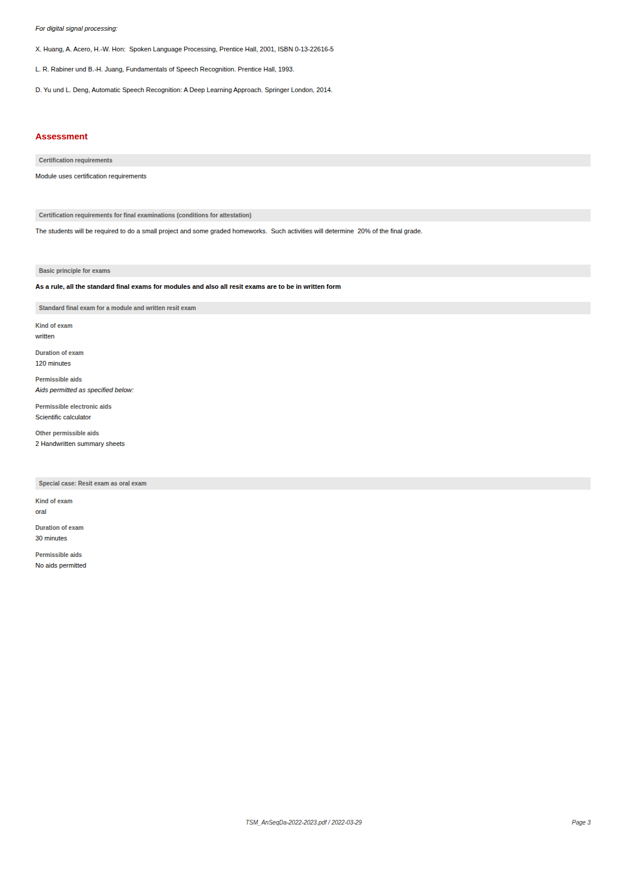For digital signal processing:
X. Huang, A. Acero, H.-W. Hon: Spoken Language Processing, Prentice Hall, 2001, ISBN 0-13-22616-5
L. R. Rabiner und B.-H. Juang, Fundamentals of Speech Recognition. Prentice Hall, 1993.
D. Yu und L. Deng, Automatic Speech Recognition: A Deep Learning Approach. Springer London, 2014.
Assessment
Certification requirements
Module uses certification requirements
Certification requirements for final examinations (conditions for attestation)
The students will be required to do a small project and some graded homeworks. Such activities will determine 20% of the final grade.
Basic principle for exams
As a rule, all the standard final exams for modules and also all resit exams are to be in written form
Standard final exam for a module and written resit exam
Kind of exam
written
Duration of exam
120 minutes
Permissible aids
Aids permitted as specified below:
Permissible electronic aids
Scientific calculator
Other permissible aids
2 Handwritten summary sheets
Special case: Resit exam as oral exam
Kind of exam
oral
Duration of exam
30 minutes
Permissible aids
No aids permitted
TSM_AnSeqDa-2022-2023.pdf / 2022-03-29
Page 3